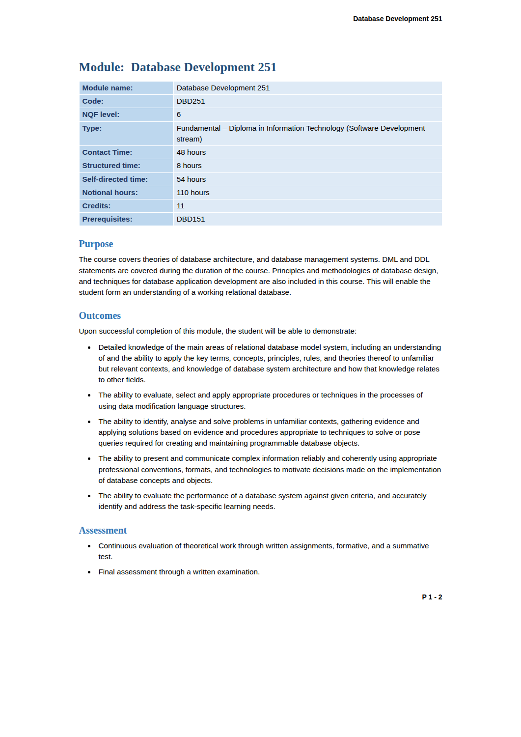Database Development 251
Module: Database Development 251
| Module name: | Database Development 251 |
| Code: | DBD251 |
| NQF level: | 6 |
| Type: | Fundamental – Diploma in Information Technology (Software Development stream) |
| Contact Time: | 48 hours |
| Structured time: | 8 hours |
| Self-directed time: | 54 hours |
| Notional hours: | 110 hours |
| Credits: | 11 |
| Prerequisites: | DBD151 |
Purpose
The course covers theories of database architecture, and database management systems. DML and DDL statements are covered during the duration of the course. Principles and methodologies of database design, and techniques for database application development are also included in this course. This will enable the student form an understanding of a working relational database.
Outcomes
Upon successful completion of this module, the student will be able to demonstrate:
Detailed knowledge of the main areas of relational database model system, including an understanding of and the ability to apply the key terms, concepts, principles, rules, and theories thereof to unfamiliar but relevant contexts, and knowledge of database system architecture and how that knowledge relates to other fields.
The ability to evaluate, select and apply appropriate procedures or techniques in the processes of using data modification language structures.
The ability to identify, analyse and solve problems in unfamiliar contexts, gathering evidence and applying solutions based on evidence and procedures appropriate to techniques to solve or pose queries required for creating and maintaining programmable database objects.
The ability to present and communicate complex information reliably and coherently using appropriate professional conventions, formats, and technologies to motivate decisions made on the implementation of database concepts and objects.
The ability to evaluate the performance of a database system against given criteria, and accurately identify and address the task-specific learning needs.
Assessment
Continuous evaluation of theoretical work through written assignments, formative, and a summative test.
Final assessment through a written examination.
P 1 - 2